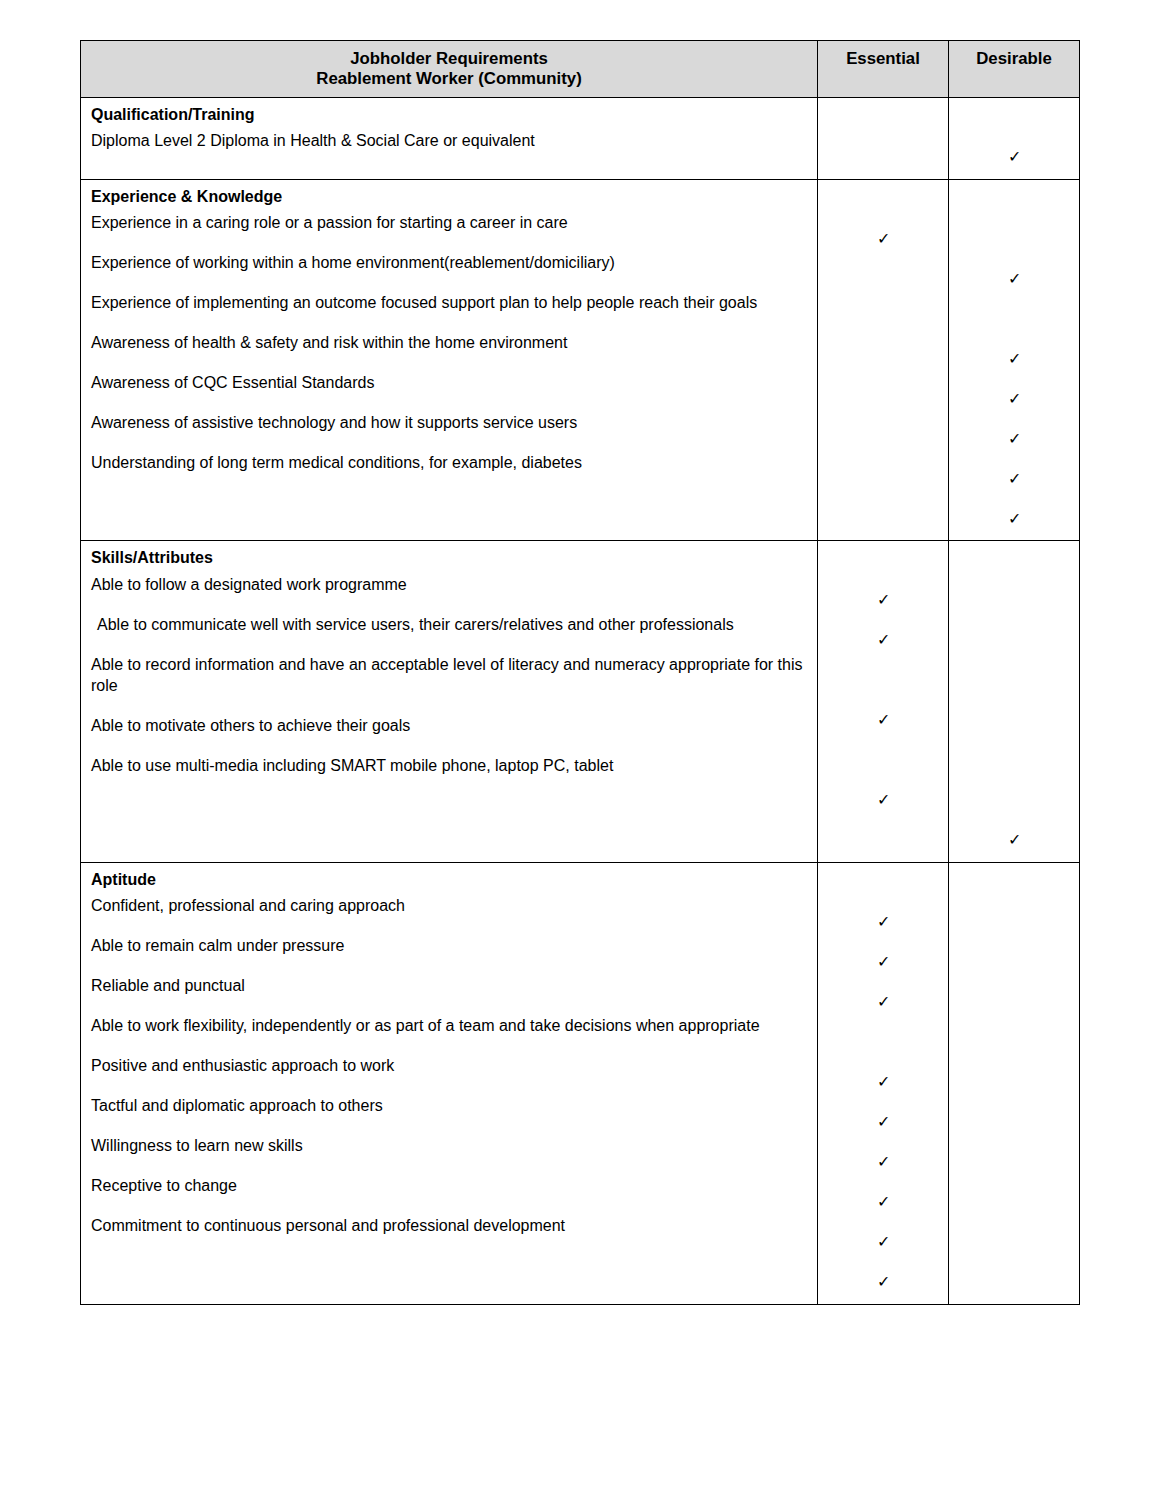| Jobholder Requirements Reablement Worker (Community) | Essential | Desirable |
| --- | --- | --- |
| Qualification/Training Diploma Level 2 Diploma in Health & Social Care or equivalent | | ✓ |
| Experience & Knowledge Experience in a caring role or a passion for starting a career in care Experience of working within a home environment(reablement/domiciliary) Experience of implementing an outcome focused support plan to help people reach their goals Awareness of health & safety and risk within the home environment Awareness of CQC Essential Standards Awareness of assistive technology and how it supports service users Understanding of long term medical conditions, for example, diabetes | ✓ | ✓ ✓ ✓ ✓ ✓ ✓ |
| Skills/Attributes Able to follow a designated work programme Able to communicate well with service users, their carers/relatives and other professionals Able to record information and have an acceptable level of literacy and numeracy appropriate for this role Able to motivate others to achieve their goals Able to use multi-media including SMART mobile phone, laptop PC, tablet | ✓ ✓ ✓ ✓ | ✓ |
| Aptitude Confident, professional and caring approach Able to remain calm under pressure Reliable and punctual Able to work flexibility, independently or as part of a team and take decisions when appropriate Positive and enthusiastic approach to work Tactful and diplomatic approach to others Willingness to learn new skills Receptive to change Commitment to continuous personal and professional development | ✓ ✓ ✓ ✓ ✓ ✓ ✓ ✓ ✓ | |